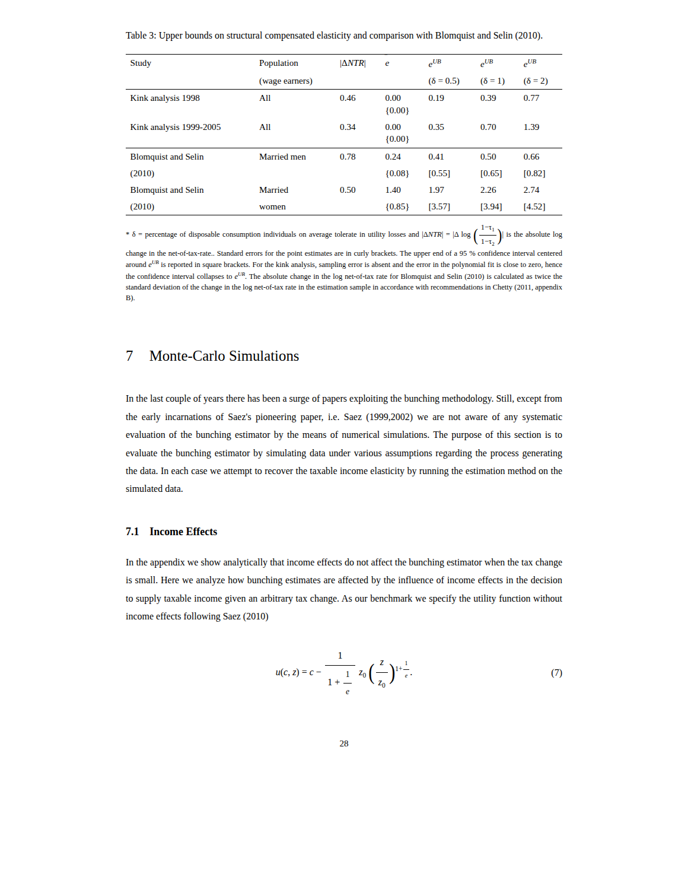Table 3: Upper bounds on structural compensated elasticity and comparison with Blomquist and Selin (2010).
| Study | Population | /Δ NTR / | ̂ e | e UB | e UB | e UB |
| --- | --- | --- | --- | --- | --- | --- |
| | (wage earners) | | | (δ = 0.5) | (δ = 1) | (δ = 2) |
| Kink analysis 1998 | All | 0.46 | 0.00 {0.00} | 0.19 | 0.39 | 0.77 |
| Kink analysis 1999-2005 | All | 0.34 | 0.00 {0.00} | 0.35 | 0.70 | 1.39 |
| Blomquist and Selin | Married men | 0.78 | 0.24 | 0.41 | 0.50 | 0.66 |
| (2010) | | | {0.08} | [0.55] | [0.65] | [0.82] |
| Blomquist and Selin | Married | 0.50 | 1.40 | 1.97 | 2.26 | 2.74 |
| (2010) | women | | {0.85} | [3.57] | [3.94] | [4.52] |
* δ = percentage of disposable consumption individuals on average tolerate in utility losses and |ΔNTR| = |Δ log (1−τ11−τ2)| is the absolute log change in the net-of-tax-rate.. Standard errors for the point estimates are in curly brackets. The upper end of a 95 % confidence interval centered around eUB is reported in square brackets. For the kink analysis, sampling error is absent and the error in the polynomial fit is close to zero, hence the confidence interval collapses to eUB. The absolute change in the log net-of-tax rate for Blomquist and Selin (2010) is calculated as twice the standard deviation of the change in the log net-of-tax rate in the estimation sample in accordance with recommendations in Chetty (2011, appendix B).
7 Monte-Carlo Simulations
In the last couple of years there has been a surge of papers exploiting the bunching methodology. Still, except from the early incarnations of Saez's pioneering paper, i.e. Saez (1999,2002) we are not aware of any systematic evaluation of the bunching estimator by the means of numerical simulations. The purpose of this section is to evaluate the bunching estimator by simulating data under various assumptions regarding the process generating the data. In each case we attempt to recover the taxable income elasticity by running the estimation method on the simulated data.
7.1 Income Effects
In the appendix we show analytically that income effects do not affect the bunching estimator when the tax change is small. Here we analyze how bunching estimates are affected by the influence of income effects in the decision to supply taxable income given an arbitrary tax change. As our benchmark we specify the utility function without income effects following Saez (2010)
u(c, z) = c − 11 + 1 e z0 (zz0)1+1 e.
(7)
28